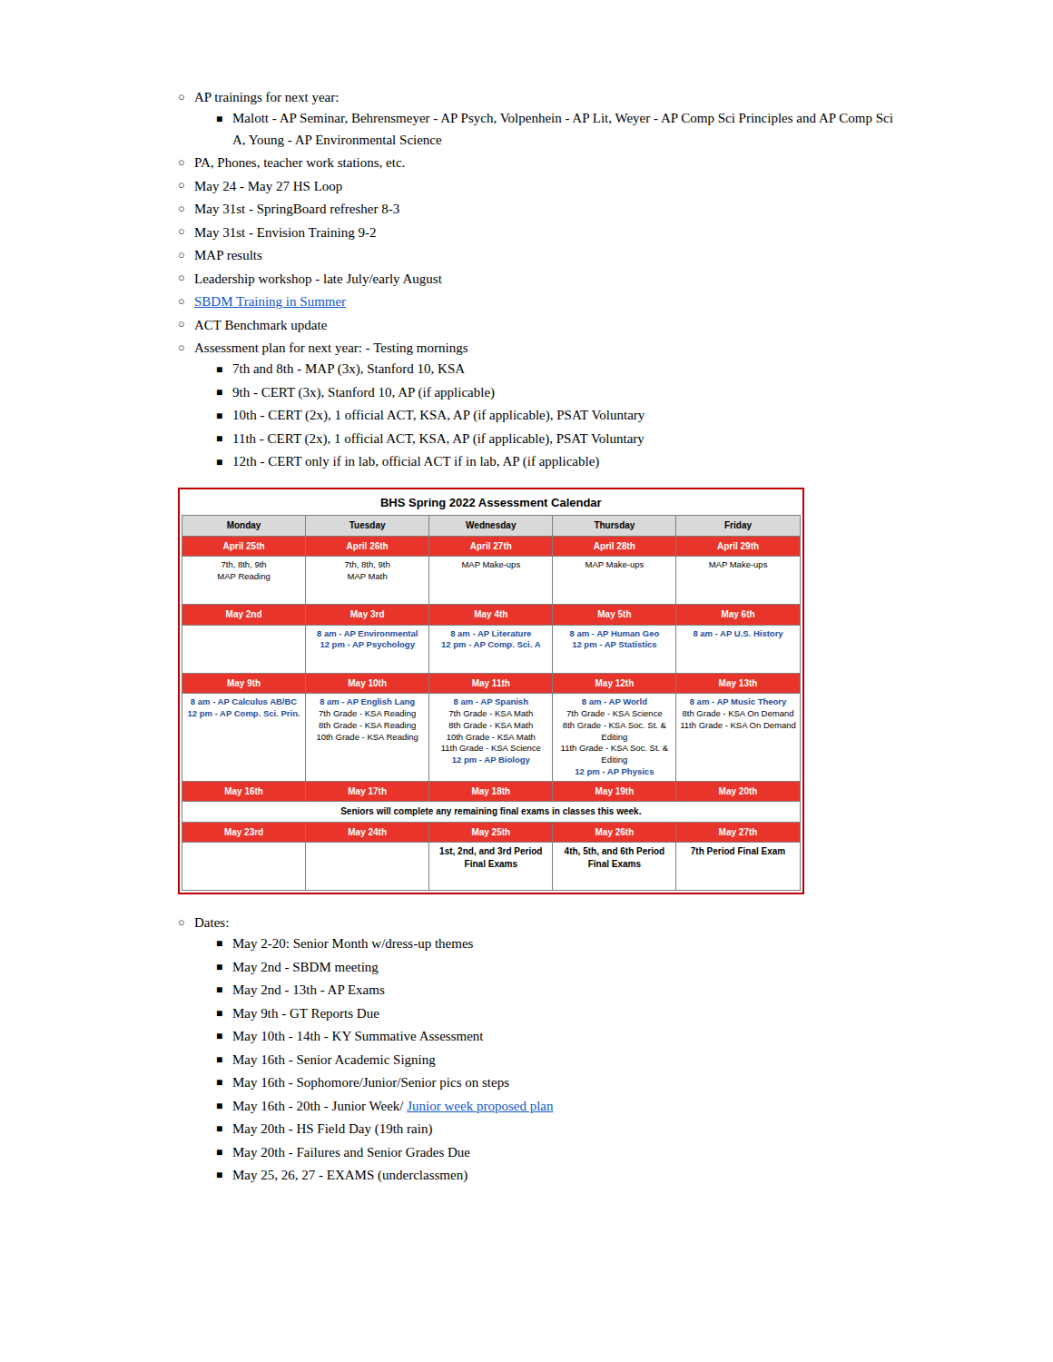AP trainings for next year:
Malott - AP Seminar, Behrensmeyer - AP Psych, Volpenhein - AP Lit, Weyer - AP Comp Sci Principles and AP Comp Sci A, Young - AP Environmental Science
PA, Phones, teacher work stations, etc.
May 24 - May 27 HS Loop
May 31st - SpringBoard refresher 8-3
May 31st - Envision Training 9-2
MAP results
Leadership workshop - late July/early August
SBDM Training in Summer
ACT Benchmark update
Assessment plan for next year: - Testing mornings
7th and 8th - MAP (3x), Stanford 10, KSA
9th - CERT (3x), Stanford 10, AP (if applicable)
10th - CERT (2x), 1 official ACT, KSA, AP (if applicable), PSAT Voluntary
11th - CERT (2x), 1 official ACT, KSA, AP (if applicable), PSAT Voluntary
12th - CERT only if in lab, official ACT if in lab, AP (if applicable)
| BHS Spring 2022 Assessment Calendar |
| Monday | Tuesday | Wednesday | Thursday | Friday |
| April 25th | April 26th | April 27th | April 28th | April 29th |
| 7th, 8th, 9th MAP Reading | 7th, 8th, 9th MAP Math | MAP Make-ups | MAP Make-ups | MAP Make-ups |
| May 2nd | May 3rd | May 4th | May 5th | May 6th |
| | 8 am - AP Environmental 12 pm - AP Psychology | 8 am - AP Literature 12 pm - AP Comp. Sci. A | 8 am - AP Human Geo 12 pm - AP Statistics | 8 am - AP U.S. History |
| May 9th | May 10th | May 11th | May 12th | May 13th |
| 8 am - AP Calculus AB/BC 12 pm - AP Comp. Sci. Prin. | 8 am - AP English Lang 7th Grade - KSA Reading 8th Grade - KSA Reading 10th Grade - KSA Reading | 8 am - AP Spanish 7th Grade - KSA Math 8th Grade - KSA Math 10th Grade - KSA Math 11th Grade - KSA Science 12 pm - AP Biology | 8 am - AP World 7th Grade - KSA Science 8th Grade - KSA Soc. St. & Editing 11th Grade - KSA Soc. St. & Editing 12 pm - AP Physics | 8 am - AP Music Theory 8th Grade - KSA On Demand 11th Grade - KSA On Demand |
| May 16th | May 17th | May 18th | May 19th | May 20th |
| Seniors will complete any remaining final exams in classes this week. |
| May 23rd | May 24th | May 25th | May 26th | May 27th |
| | | 1st, 2nd, and 3rd Period Final Exams | 4th, 5th, and 6th Period Final Exams | 7th Period Final Exam |
Dates:
May 2-20: Senior Month w/dress-up themes
May 2nd - SBDM meeting
May 2nd - 13th - AP Exams
May 9th - GT Reports Due
May 10th - 14th - KY Summative Assessment
May 16th - Senior Academic Signing
May 16th - Sophomore/Junior/Senior pics on steps
May 16th - 20th - Junior Week/ Junior week proposed plan
May 20th - HS Field Day (19th rain)
May 20th - Failures and Senior Grades Due
May 25, 26, 27 - EXAMS (underclassmen)